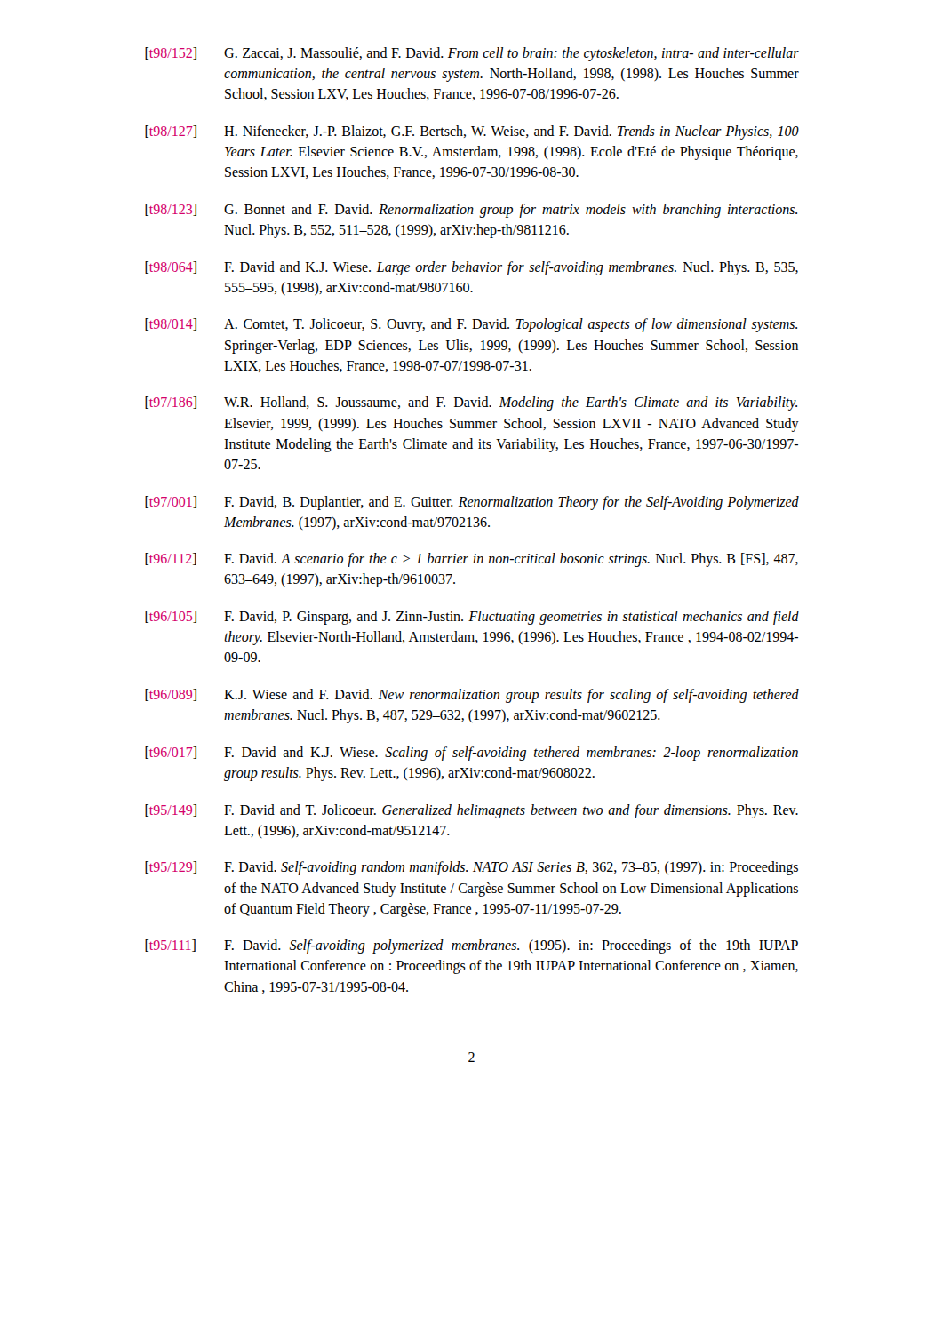[t98/152] G. Zaccai, J. Massoulié, and F. David. From cell to brain: the cytoskeleton, intra- and inter-cellular communication, the central nervous system. North-Holland, 1998, (1998). Les Houches Summer School, Session LXV, Les Houches, France, 1996-07-08/1996-07-26.
[t98/127] H. Nifenecker, J.-P. Blaizot, G.F. Bertsch, W. Weise, and F. David. Trends in Nuclear Physics, 100 Years Later. Elsevier Science B.V., Amsterdam, 1998, (1998). Ecole d'Eté de Physique Théorique, Session LXVI, Les Houches, France, 1996-07-30/1996-08-30.
[t98/123] G. Bonnet and F. David. Renormalization group for matrix models with branching interactions. Nucl. Phys. B, 552, 511–528, (1999), arXiv:hep-th/9811216.
[t98/064] F. David and K.J. Wiese. Large order behavior for self-avoiding membranes. Nucl. Phys. B, 535, 555–595, (1998), arXiv:cond-mat/9807160.
[t98/014] A. Comtet, T. Jolicoeur, S. Ouvry, and F. David. Topological aspects of low dimensional systems. Springer-Verlag, EDP Sciences, Les Ulis, 1999, (1999). Les Houches Summer School, Session LXIX, Les Houches, France, 1998-07-07/1998-07-31.
[t97/186] W.R. Holland, S. Joussaume, and F. David. Modeling the Earth's Climate and its Variability. Elsevier, 1999, (1999). Les Houches Summer School, Session LXVII - NATO Advanced Study Institute Modeling the Earth's Climate and its Variability, Les Houches, France, 1997-06-30/1997-07-25.
[t97/001] F. David, B. Duplantier, and E. Guitter. Renormalization Theory for the Self-Avoiding Polymerized Membranes. (1997), arXiv:cond-mat/9702136.
[t96/112] F. David. A scenario for the c > 1 barrier in non-critical bosonic strings. Nucl. Phys. B [FS], 487, 633–649, (1997), arXiv:hep-th/9610037.
[t96/105] F. David, P. Ginsparg, and J. Zinn-Justin. Fluctuating geometries in statistical mechanics and field theory. Elsevier-North-Holland, Amsterdam, 1996, (1996). Les Houches, France , 1994-08-02/1994-09-09.
[t96/089] K.J. Wiese and F. David. New renormalization group results for scaling of self-avoiding tethered membranes. Nucl. Phys. B, 487, 529–632, (1997), arXiv:cond-mat/9602125.
[t96/017] F. David and K.J. Wiese. Scaling of self-avoiding tethered membranes: 2-loop renormalization group results. Phys. Rev. Lett., (1996), arXiv:cond-mat/9608022.
[t95/149] F. David and T. Jolicoeur. Generalized helimagnets between two and four dimensions. Phys. Rev. Lett., (1996), arXiv:cond-mat/9512147.
[t95/129] F. David. Self-avoiding random manifolds. NATO ASI Series B, 362, 73–85, (1997). in: Proceedings of the NATO Advanced Study Institute / Cargèse Summer School on Low Dimensional Applications of Quantum Field Theory , Cargèse, France , 1995-07-11/1995-07-29.
[t95/111] F. David. Self-avoiding polymerized membranes. (1995). in: Proceedings of the 19th IUPAP International Conference on : Proceedings of the 19th IUPAP International Conference on , Xiamen, China , 1995-07-31/1995-08-04.
2